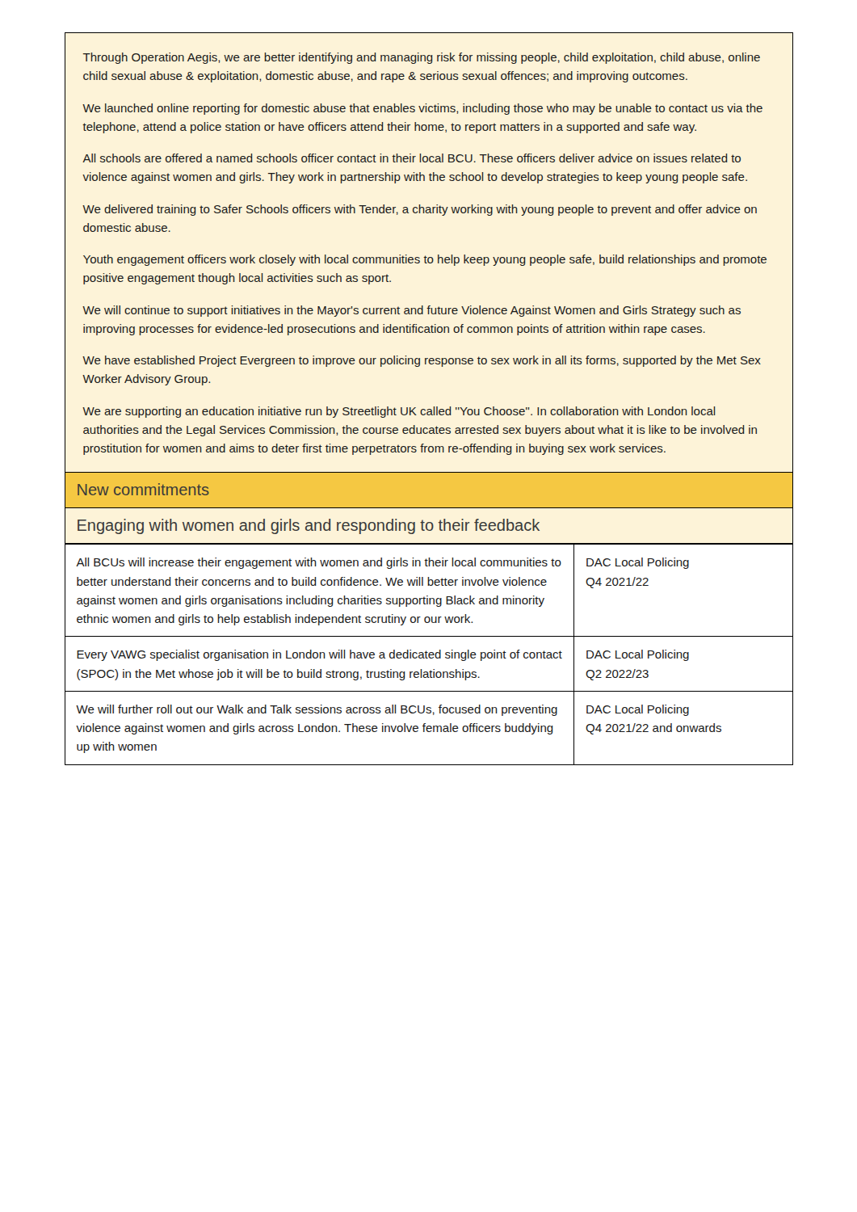Through Operation Aegis, we are better identifying and managing risk for missing people, child exploitation, child abuse, online child sexual abuse & exploitation, domestic abuse, and rape & serious sexual offences; and improving outcomes.
We launched online reporting for domestic abuse that enables victims, including those who may be unable to contact us via the telephone, attend a police station or have officers attend their home, to report matters in a supported and safe way.
All schools are offered a named schools officer contact in their local BCU. These officers deliver advice on issues related to violence against women and girls. They work in partnership with the school to develop strategies to keep young people safe.
We delivered training to Safer Schools officers with Tender, a charity working with young people to prevent and offer advice on domestic abuse.
Youth engagement officers work closely with local communities to help keep young people safe, build relationships and promote positive engagement though local activities such as sport.
We will continue to support initiatives in the Mayor's current and future Violence Against Women and Girls Strategy such as improving processes for evidence-led prosecutions and identification of common points of attrition within rape cases.
We have established Project Evergreen to improve our policing response to sex work in all its forms, supported by the Met Sex Worker Advisory Group.
We are supporting an education initiative run by Streetlight UK called ''You Choose''. In collaboration with London local authorities and the Legal Services Commission, the course educates arrested sex buyers about what it is like to be involved in prostitution for women and aims to deter first time perpetrators from re-offending in buying sex work services.
New commitments
Engaging with women and girls and responding to their feedback
| All BCUs will increase their engagement with women and girls in their local communities to better understand their concerns and to build confidence. We will better involve violence against women and girls organisations including charities supporting Black and minority ethnic women and girls to help establish independent scrutiny or our work. | DAC Local Policing Q4 2021/22 |
| Every VAWG specialist organisation in London will have a dedicated single point of contact (SPOC) in the Met whose job it will be to build strong, trusting relationships. | DAC Local Policing Q2 2022/23 |
| We will further roll out our Walk and Talk sessions across all BCUs, focused on preventing violence against women and girls across London. These involve female officers buddying up with women | DAC Local Policing Q4 2021/22 and onwards |